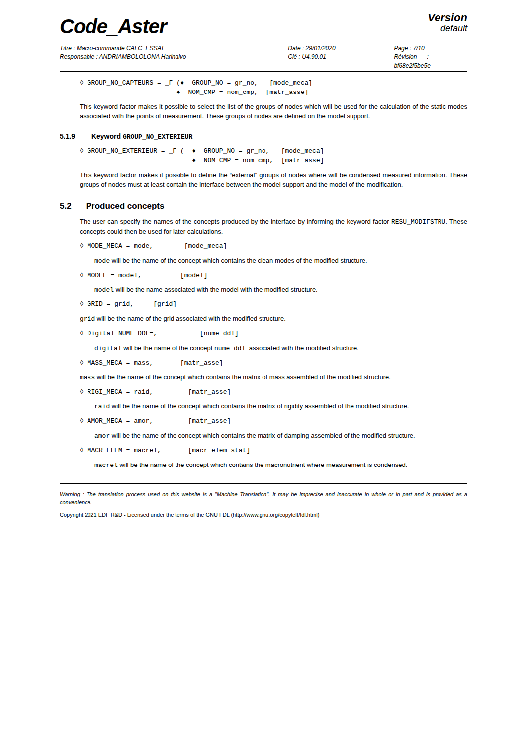Code_Aster
Version default
| Titre : Macro-commande CALC_ESSAI | Date : 29/01/2020 | Page : 7/10 |
| Responsable : ANDRIAMBOLOLONA Harinaivo | Clé : U4.90.01 | Révision : |
| | | bf68e2f5be5e |
◊ GROUP_NO_CAPTEURS = _F (♦ GROUP_NO = gr_no, [mode_meca] ♦ NOM_CMP = nom_cmp, [matr_asse]
This keyword factor makes it possible to select the list of the groups of nodes which will be used for the calculation of the static modes associated with the points of measurement. These groups of nodes are defined on the model support.
5.1.9 Keyword GROUP_NO_EXTERIEUR
◊ GROUP_NO_EXTERIEUR = _F ( ♦ GROUP_NO = gr_no, [mode_meca] ♦ NOM_CMP = nom_cmp, [matr_asse]
This keyword factor makes it possible to define the “external” groups of nodes where will be condensed measured information. These groups of nodes must at least contain the interface between the model support and the model of the modification.
5.2 Produced concepts
The user can specify the names of the concepts produced by the interface by informing the keyword factor RESU_MODIFSTRU. These concepts could then be used for later calculations.
◊ MODE_MECA = mode, [mode_meca]
mode will be the name of the concept which contains the clean modes of the modified structure.
◊ MODEL = model, [model]
model will be the name associated with the model with the modified structure.
◊ GRID = grid, [grid]
grid will be the name of the grid associated with the modified structure.
◊ Digital NUME_DDL=, [nume_ddl]
digital will be the name of the concept nume_ddl associated with the modified structure.
◊ MASS_MECA = mass, [matr_asse]
mass will be the name of the concept which contains the matrix of mass assembled of the modified structure.
◊ RIGI_MECA = raid, [matr_asse]
raid will be the name of the concept which contains the matrix of rigidity assembled of the modified structure.
◊ AMOR_MECA = amor, [matr_asse]
amor will be the name of the concept which contains the matrix of damping assembled of the modified structure.
◊ MACR_ELEM = macrel, [macr_elem_stat]
macrel will be the name of the concept which contains the macronutrient where measurement is condensed.
Warning : The translation process used on this website is a "Machine Translation". It may be imprecise and inaccurate in whole or in part and is provided as a convenience.
Copyright 2021 EDF R&D - Licensed under the terms of the GNU FDL (http://www.gnu.org/copyleft/fdl.html)